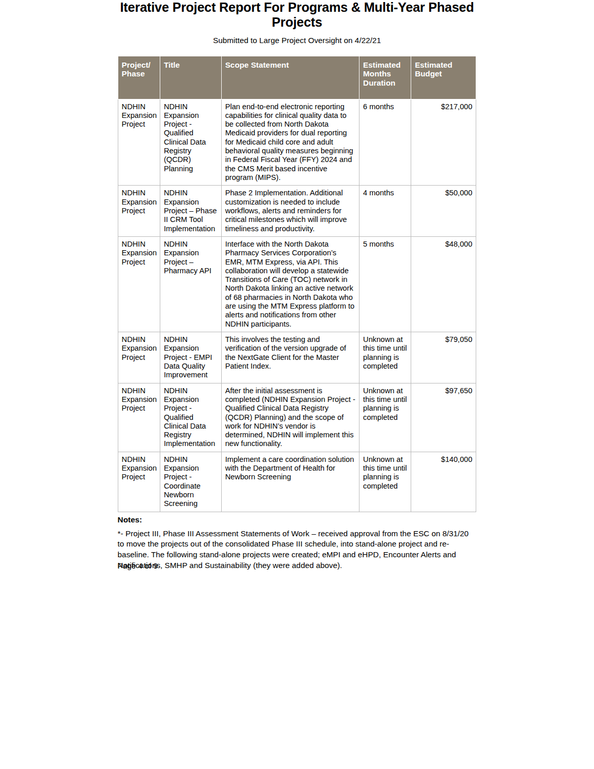Iterative Project Report For Programs & Multi-Year Phased Projects
Submitted to Large Project Oversight on 4/22/21
| Project/ Phase | Title | Scope Statement | Estimated Months Duration | Estimated Budget |
| --- | --- | --- | --- | --- |
| NDHIN Expansion Project | NDHIN Expansion Project - Qualified Clinical Data Registry (QCDR) Planning | Plan end-to-end electronic reporting capabilities for clinical quality data to be collected from North Dakota Medicaid providers for dual reporting for Medicaid child core and adult behavioral quality measures beginning in Federal Fiscal Year (FFY) 2024 and the CMS Merit based incentive program (MIPS). | 6 months | $217,000 |
| NDHIN Expansion Project | NDHIN Expansion Project – Phase II CRM Tool Implementation | Phase 2 Implementation. Additional customization is needed to include workflows, alerts and reminders for critical milestones which will improve timeliness and productivity. | 4 months | $50,000 |
| NDHIN Expansion Project | NDHIN Expansion Project – Pharmacy API | Interface with the North Dakota Pharmacy Services Corporation’s EMR, MTM Express, via API. This collaboration will develop a statewide Transitions of Care (TOC) network in North Dakota linking an active network of 68 pharmacies in North Dakota who are using the MTM Express platform to alerts and notifications from other NDHIN participants. | 5 months | $48,000 |
| NDHIN Expansion Project | NDHIN Expansion Project - EMPI Data Quality Improvement | This involves the testing and verification of the version upgrade of the NextGate Client for the Master Patient Index. | Unknown at this time until planning is completed | $79,050 |
| NDHIN Expansion Project | NDHIN Expansion Project - Qualified Clinical Data Registry Implementation | After the initial assessment is completed (NDHIN Expansion Project - Qualified Clinical Data Registry (QCDR) Planning) and the scope of work for NDHIN’s vendor is determined, NDHIN will implement this new functionality. | Unknown at this time until planning is completed | $97,650 |
| NDHIN Expansion Project | NDHIN Expansion Project - Coordinate Newborn Screening | Implement a care coordination solution with the Department of Health for Newborn Screening | Unknown at this time until planning is completed | $140,000 |
Notes:
*- Project III, Phase III Assessment Statements of Work – received approval from the ESC on 8/31/20 to move the projects out of the consolidated Phase III schedule, into stand-alone project and re-baseline. The following stand-alone projects were created; eMPI and eHPD, Encounter Alerts and Notifications, SMHP and Sustainability (they were added above).
Page 4 of 9